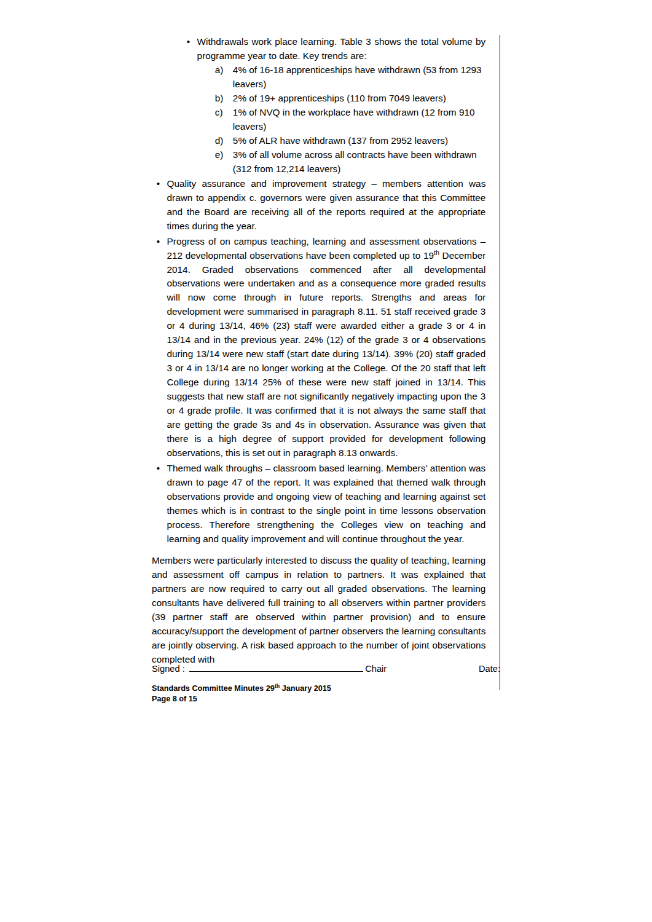Withdrawals work place learning. Table 3 shows the total volume by programme year to date. Key trends are:
a) 4% of 16-18 apprenticeships have withdrawn (53 from 1293 leavers)
b) 2% of 19+ apprenticeships (110 from 7049 leavers)
c) 1% of NVQ in the workplace have withdrawn (12 from 910 leavers)
d) 5% of ALR have withdrawn (137 from 2952 leavers)
e) 3% of all volume across all contracts have been withdrawn (312 from 12,214 leavers)
Quality assurance and improvement strategy – members attention was drawn to appendix c. governors were given assurance that this Committee and the Board are receiving all of the reports required at the appropriate times during the year.
Progress of on campus teaching, learning and assessment observations – 212 developmental observations have been completed up to 19th December 2014. Graded observations commenced after all developmental observations were undertaken and as a consequence more graded results will now come through in future reports. Strengths and areas for development were summarised in paragraph 8.11. 51 staff received grade 3 or 4 during 13/14, 46% (23) staff were awarded either a grade 3 or 4 in 13/14 and in the previous year. 24% (12) of the grade 3 or 4 observations during 13/14 were new staff (start date during 13/14). 39% (20) staff graded 3 or 4 in 13/14 are no longer working at the College. Of the 20 staff that left College during 13/14 25% of these were new staff joined in 13/14. This suggests that new staff are not significantly negatively impacting upon the 3 or 4 grade profile. It was confirmed that it is not always the same staff that are getting the grade 3s and 4s in observation. Assurance was given that there is a high degree of support provided for development following observations, this is set out in paragraph 8.13 onwards.
Themed walk throughs – classroom based learning. Members’ attention was drawn to page 47 of the report. It was explained that themed walk through observations provide and ongoing view of teaching and learning against set themes which is in contrast to the single point in time lessons observation process. Therefore strengthening the Colleges view on teaching and learning and quality improvement and will continue throughout the year.
Members were particularly interested to discuss the quality of teaching, learning and assessment off campus in relation to partners. It was explained that partners are now required to carry out all graded observations. The learning consultants have delivered full training to all observers within partner providers (39 partner staff are observed within partner provision) and to ensure accuracy/support the development of partner observers the learning consultants are jointly observing. A risk based approach to the number of joint observations completed with
Signed : Chair Date:
Standards Committee Minutes 29th January 2015
Page 8 of 15